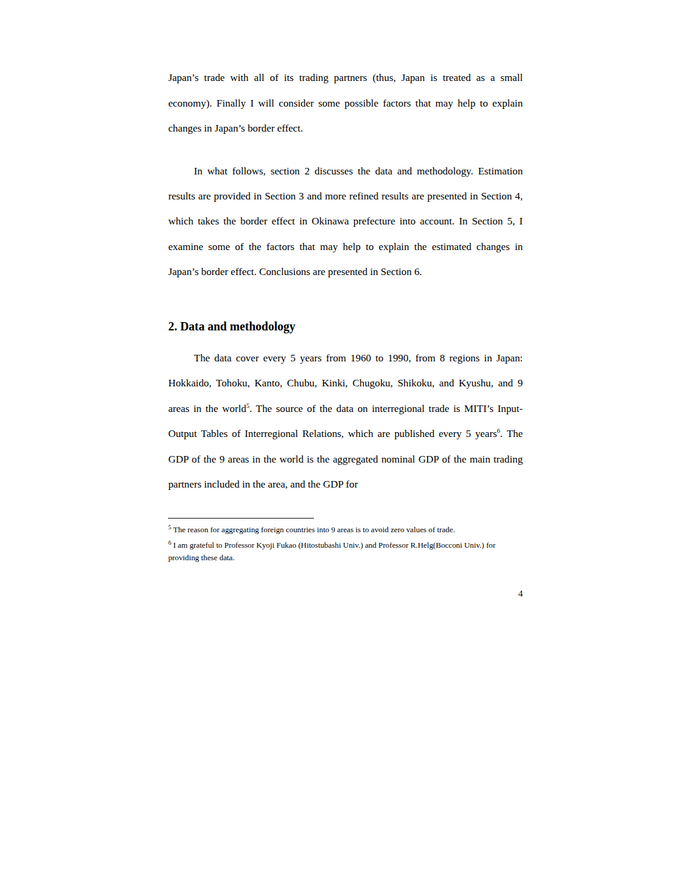Japan’s trade with all of its trading partners (thus, Japan is treated as a small economy). Finally I will consider some possible factors that may help to explain changes in Japan’s border effect.
In what follows, section 2 discusses the data and methodology. Estimation results are provided in Section 3 and more refined results are presented in Section 4, which takes the border effect in Okinawa prefecture into account. In Section 5, I examine some of the factors that may help to explain the estimated changes in Japan’s border effect. Conclusions are presented in Section 6.
2. Data and methodology
The data cover every 5 years from 1960 to 1990, from 8 regions in Japan: Hokkaido, Tohoku, Kanto, Chubu, Kinki, Chugoku, Shikoku, and Kyushu, and 9 areas in the world5. The source of the data on interregional trade is MITI’s Input-Output Tables of Interregional Relations, which are published every 5 years6. The GDP of the 9 areas in the world is the aggregated nominal GDP of the main trading partners included in the area, and the GDP for
5 The reason for aggregating foreign countries into 9 areas is to avoid zero values of trade.
6 I am grateful to Professor Kyoji Fukao (Hitostubashi Univ.) and Professor R.Helg(Bocconi Univ.) for providing these data.
4